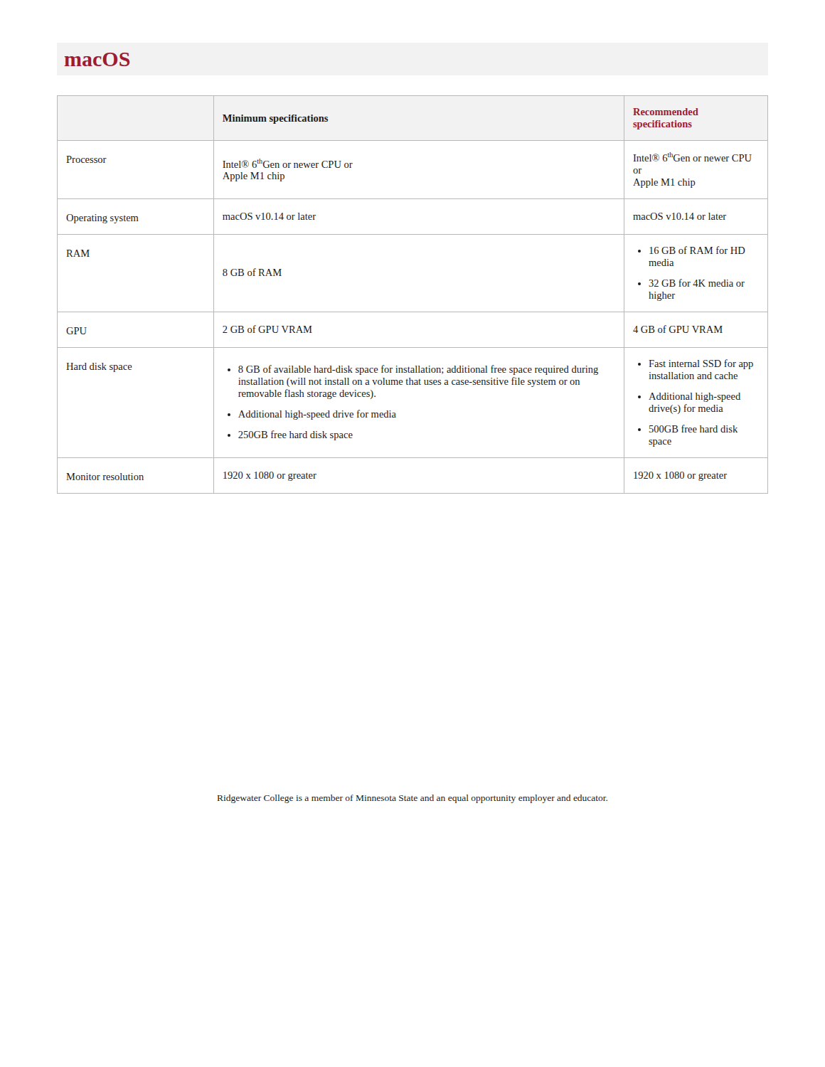macOS
| | Minimum specifications | Recommended specifications |
| --- | --- | --- |
| Processor | Intel® 6 th Gen or newer CPU or Apple M1 chip | Intel® 6 th Gen or newer CPU or Apple M1 chip |
| Operating system | macOS v10.14 or later | macOS v10.14 or later |
| RAM | 8 GB of RAM | 16 GB of RAM for HD media 32 GB for 4K media or higher |
| GPU | 2 GB of GPU VRAM | 4 GB of GPU VRAM |
| Hard disk space | 8 GB of available hard-disk space for installation; additional free space required during installation (will not install on a volume that uses a case-sensitive file system or on removable flash storage devices). Additional high-speed drive for media 250GB free hard disk space | Fast internal SSD for app installation and cache Additional high-speed drive(s) for media 500GB free hard disk space |
| Monitor resolution | 1920 x 1080 or greater | 1920 x 1080 or greater |
Ridgewater College is a member of Minnesota State and an equal opportunity employer and educator.